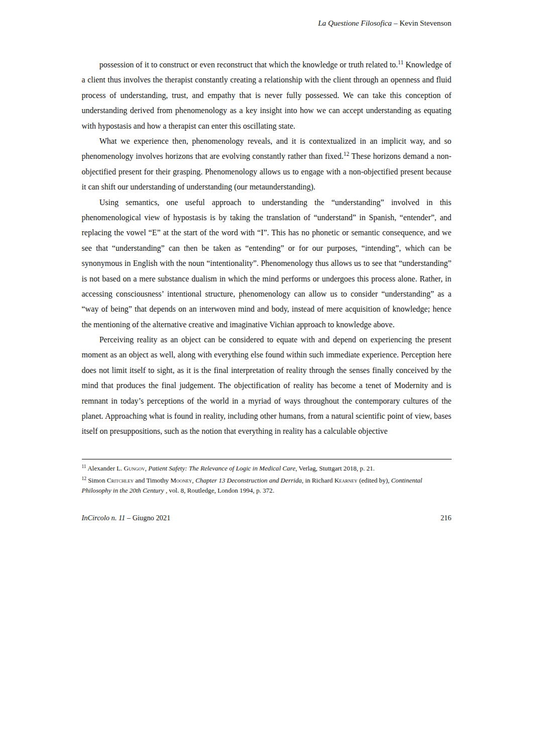La Questione Filosofica – Kevin Stevenson
possession of it to construct or even reconstruct that which the knowledge or truth related to.11 Knowledge of a client thus involves the therapist constantly creating a relationship with the client through an openness and fluid process of understanding, trust, and empathy that is never fully possessed. We can take this conception of understanding derived from phenomenology as a key insight into how we can accept understanding as equating with hypostasis and how a therapist can enter this oscillating state.
What we experience then, phenomenology reveals, and it is contextualized in an implicit way, and so phenomenology involves horizons that are evolving constantly rather than fixed.12 These horizons demand a non-objectified present for their grasping. Phenomenology allows us to engage with a non-objectified present because it can shift our understanding of understanding (our metaunderstanding).
Using semantics, one useful approach to understanding the “understanding” involved in this phenomenological view of hypostasis is by taking the translation of “understand” in Spanish, “entender”, and replacing the vowel “E” at the start of the word with “I”. This has no phonetic or semantic consequence, and we see that “understanding” can then be taken as “entending” or for our purposes, “intending”, which can be synonymous in English with the noun “intentionality”. Phenomenology thus allows us to see that “understanding” is not based on a mere substance dualism in which the mind performs or undergoes this process alone. Rather, in accessing consciousness’ intentional structure, phenomenology can allow us to consider “understanding” as a “way of being” that depends on an interwoven mind and body, instead of mere acquisition of knowledge; hence the mentioning of the alternative creative and imaginative Vichian approach to knowledge above.
Perceiving reality as an object can be considered to equate with and depend on experiencing the present moment as an object as well, along with everything else found within such immediate experience. Perception here does not limit itself to sight, as it is the final interpretation of reality through the senses finally conceived by the mind that produces the final judgement. The objectification of reality has become a tenet of Modernity and is remnant in today’s perceptions of the world in a myriad of ways throughout the contemporary cultures of the planet. Approaching what is found in reality, including other humans, from a natural scientific point of view, bases itself on presuppositions, such as the notion that everything in reality has a calculable objective
11 Alexander L. Gungov, Patient Safety: The Relevance of Logic in Medical Care, Verlag, Stuttgart 2018, p. 21.
12 Simon Critchley and Timothy Mooney, Chapter 13 Deconstruction and Derrida, in Richard Kearney (edited by), Continental Philosophy in the 20th Century , vol. 8, Routledge, London 1994, p. 372.
InCircolo n. 11 – Giugno 2021 216